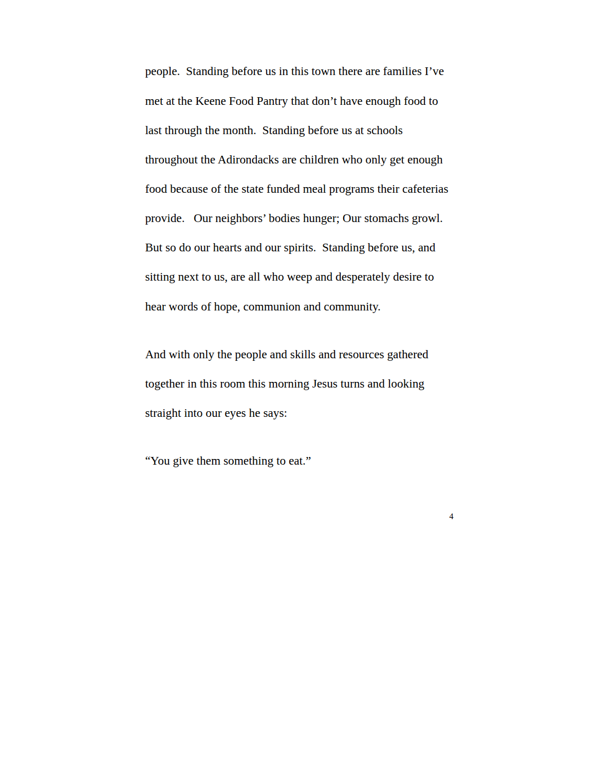people. Standing before us in this town there are families I’ve met at the Keene Food Pantry that don’t have enough food to last through the month. Standing before us at schools throughout the Adirondacks are children who only get enough food because of the state funded meal programs their cafeterias provide. Our neighbors’ bodies hunger; Our stomachs growl. But so do our hearts and our spirits. Standing before us, and sitting next to us, are all who weep and desperately desire to hear words of hope, communion and community.
And with only the people and skills and resources gathered together in this room this morning Jesus turns and looking straight into our eyes he says:
“You give them something to eat.”
4